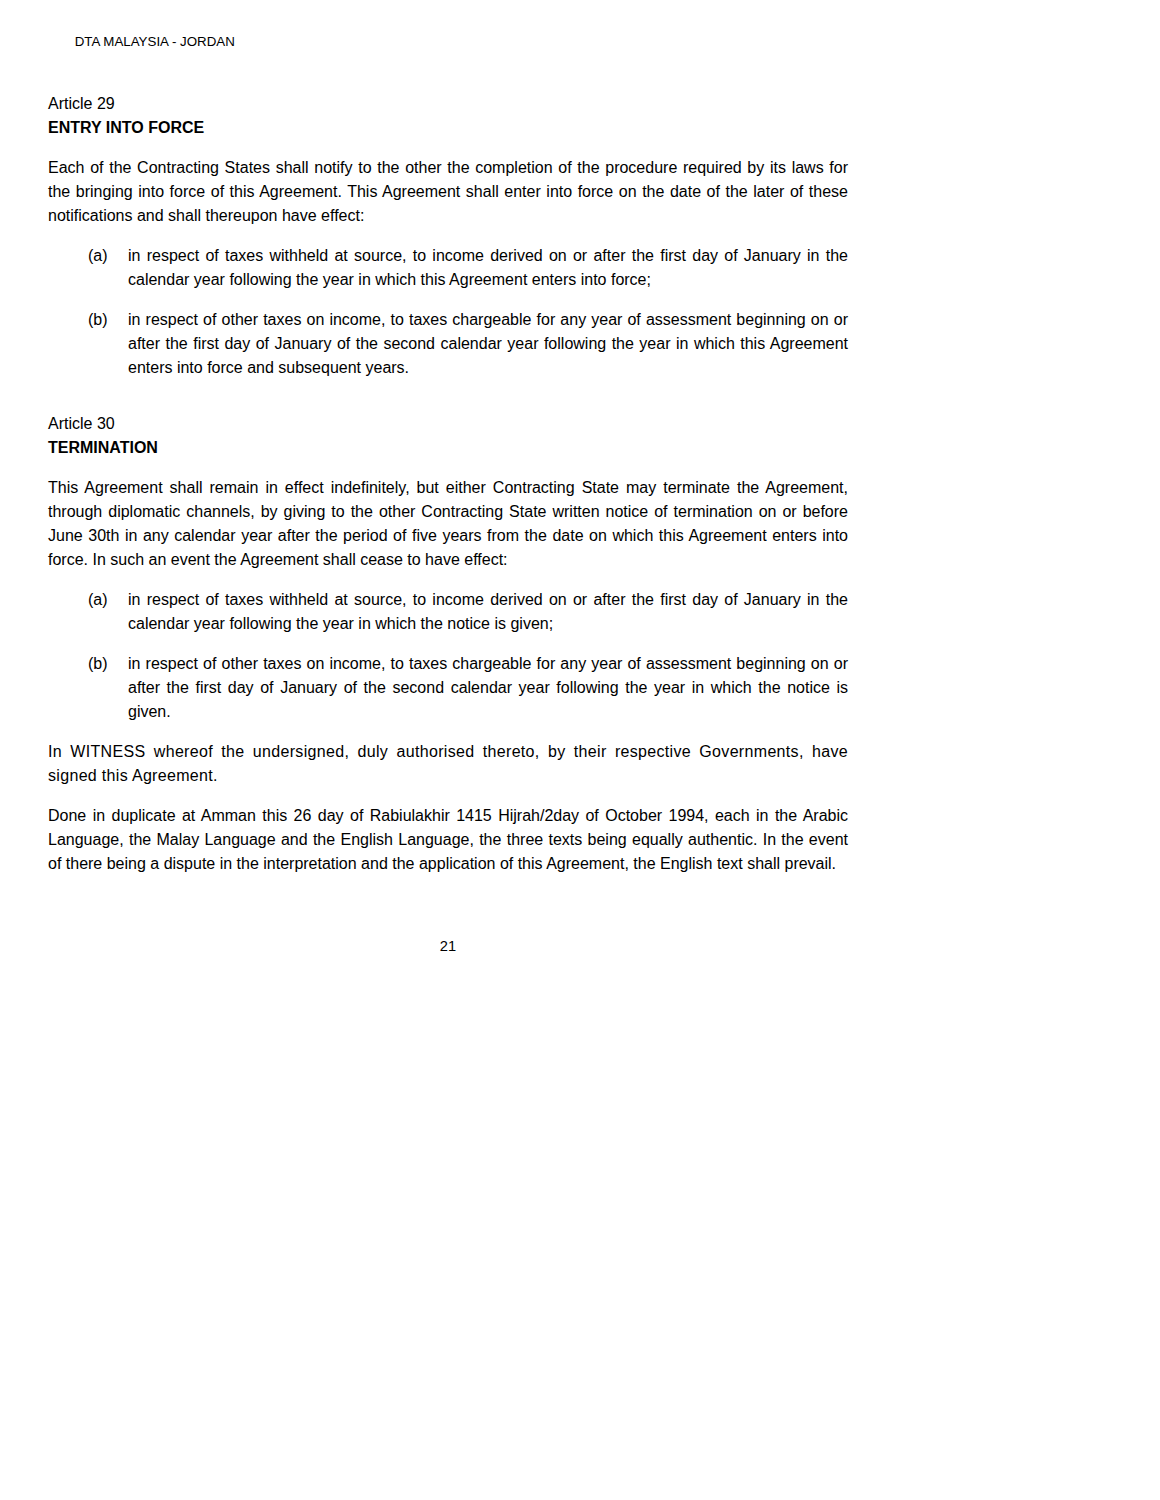DTA MALAYSIA - JORDAN
Article 29ENTRY INTO FORCE
Each of the Contracting States shall notify to the other the completion of the procedure required by its laws for the bringing into force of this Agreement. This Agreement shall enter into force on the date of the later of these notifications and shall thereupon have effect:
(a) in respect of taxes withheld at source, to income derived on or after the first day of January in the calendar year following the year in which this Agreement enters into force;
(b) in respect of other taxes on income, to taxes chargeable for any year of assessment beginning on or after the first day of January of the second calendar year following the year in which this Agreement enters into force and subsequent years.
Article 30TERMINATION
This Agreement shall remain in effect indefinitely, but either Contracting State may terminate the Agreement, through diplomatic channels, by giving to the other Contracting State written notice of termination on or before June 30th in any calendar year after the period of five years from the date on which this Agreement enters into force. In such an event the Agreement shall cease to have effect:
(a) in respect of taxes withheld at source, to income derived on or after the first day of January in the calendar year following the year in which the notice is given;
(b) in respect of other taxes on income, to taxes chargeable for any year of assessment beginning on or after the first day of January of the second calendar year following the year in which the notice is given.
In WITNESS whereof the undersigned, duly authorised thereto, by their respective Governments, have signed this Agreement.
Done in duplicate at Amman this 26 day of Rabiulakhir 1415 Hijrah/2day of October 1994, each in the Arabic Language, the Malay Language and the English Language, the three texts being equally authentic. In the event of there being a dispute in the interpretation and the application of this Agreement, the English text shall prevail.
21